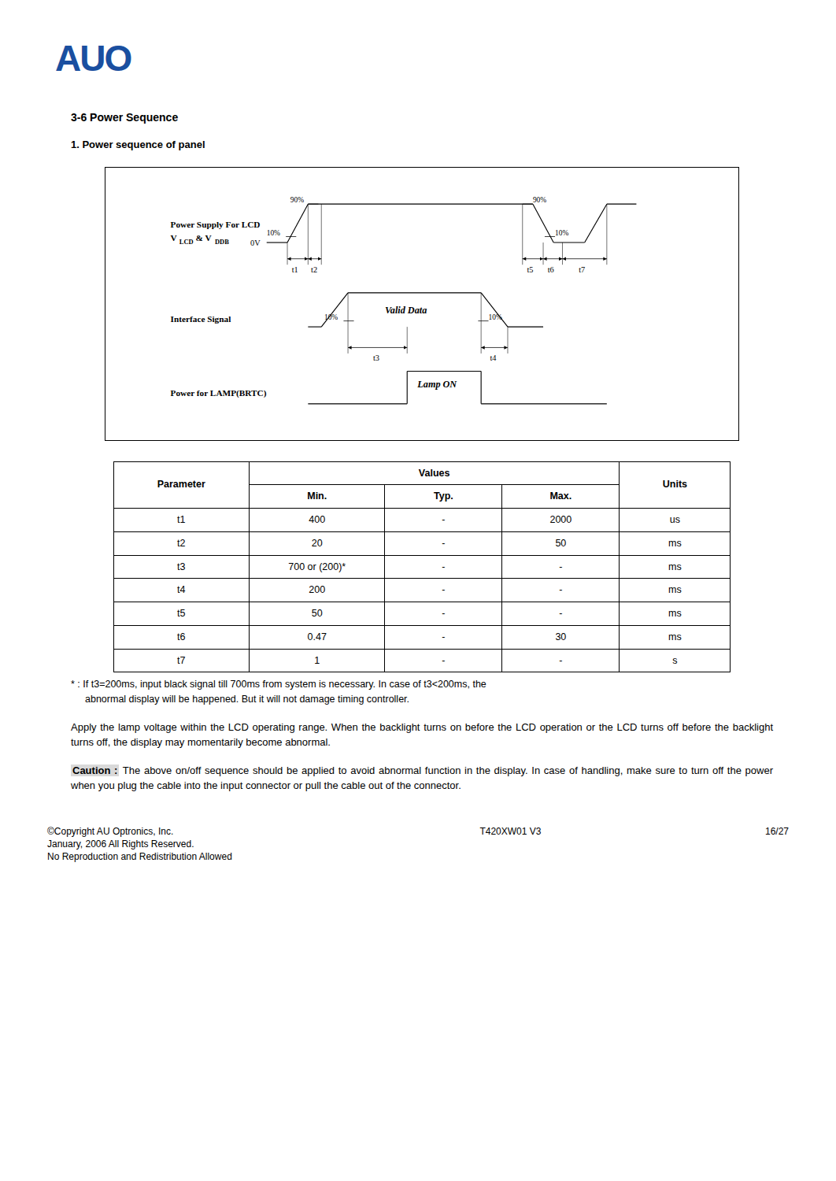AUO
3-6 Power Sequence
1. Power sequence of panel
Power Supply For LCD V LCD & V DDB 0V Interface Signal Power for LAMP(BRTC) 90% 90% 10% 10% t1 t2 t5 t6 t7 10% 10% Valid Data t3 t4 Lamp ON
| Parameter | Values | Units |
| --- | --- | --- |
| Min. | Typ. | Max. |
| t1 | 400 | - | 2000 | us |
| t2 | 20 | - | 50 | ms |
| t3 | 700 or (200)* | - | - | ms |
| t4 | 200 | - | - | ms |
| t5 | 50 | - | - | ms |
| t6 | 0.47 | - | 30 | ms |
| t7 | 1 | - | - | s |
* : If t3=200ms, input black signal till 700ms from system is necessary. In case of t3<200ms, the abnormal display will be happened. But it will not damage timing controller.
Apply the lamp voltage within the LCD operating range. When the backlight turns on before the LCD operation or the LCD turns off before the backlight turns off, the display may momentarily become abnormal.
Caution : The above on/off sequence should be applied to avoid abnormal function in the display. In case of handling, make sure to turn off the power when you plug the cable into the input connector or pull the cable out of the connector.
©Copyright AU Optronics, Inc. January, 2006 All Rights Reserved. No Reproduction and Redistribution Allowed
T420XW01 V3
16/27